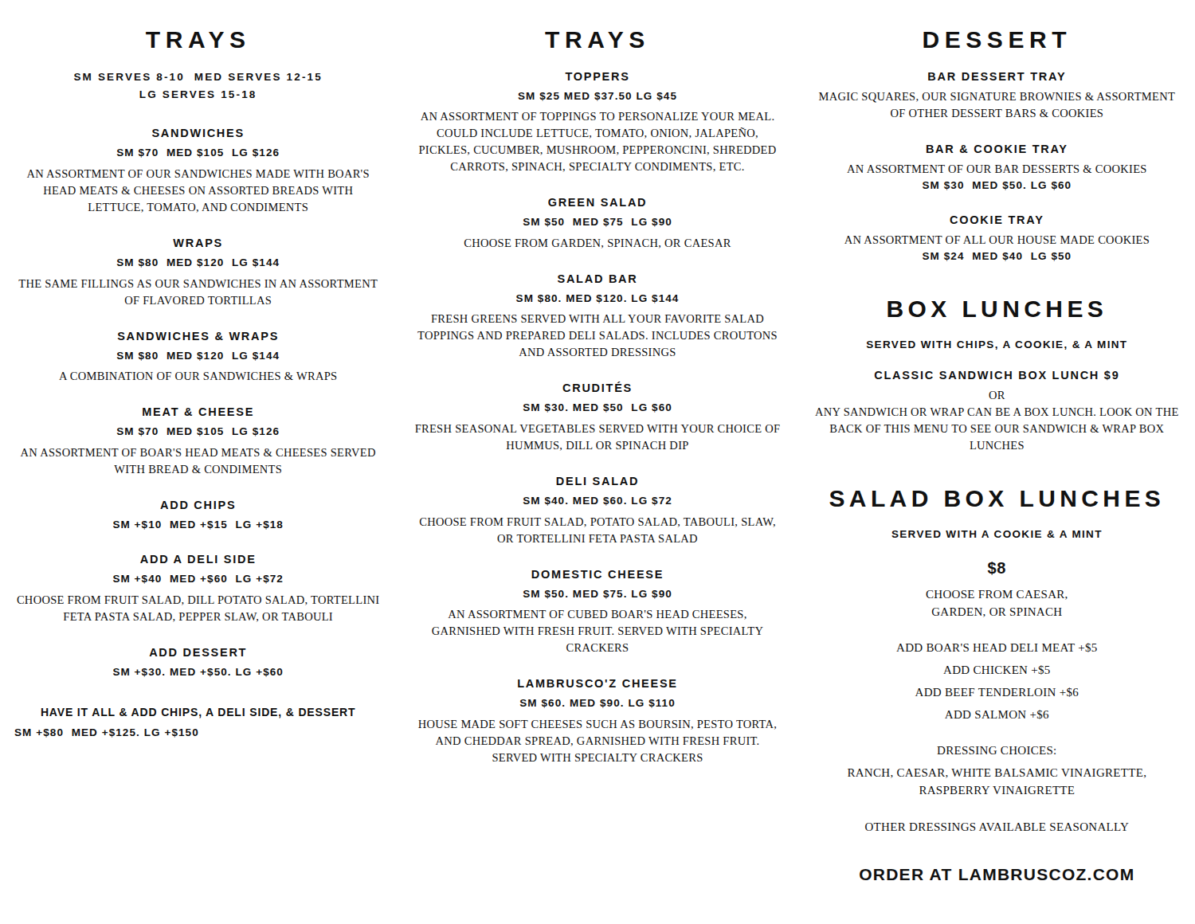Trays
SM Serves 8-10 Med Serves 12-15
LG Serves 15-18
Sandwiches
SM $70 MED $105 LG $126
An assortment of our sandwiches made with Boar's Head meats & cheeses on assorted breads with lettuce, tomato, and condiments
Wraps
SM $80 MED $120 LG $144
The same fillings as our sandwiches in an assortment of flavored tortillas
Sandwiches & Wraps
SM $80 MED $120 LG $144
A combination of our sandwiches & wraps
Meat & Cheese
SM $70 MED $105 LG $126
An assortment of Boar's Head meats & cheeses served with bread & condiments
Add Chips
SM +$10 MED +$15 LG +$18
Add a Deli Side
SM +$40 MED +$60 LG +$72
Choose from fruit salad, dill potato salad, tortellini feta pasta salad, pepper slaw, or tabouli
Add Dessert
SM +$30. MED +$50. LG +$60
Have it all & add chips, a deli side, & dessert
SM +$80 MED +$125. LG +$150
Trays
Toppers
SM $25 MED $37.50 LG $45
An assortment of toppings to personalize your meal. Could include lettuce, tomato, onion, jalapeño, pickles, cucumber, mushroom, pepperoncini, shredded carrots, spinach, specialty condiments, etc.
Green Salad
SM $50 MED $75 LG $90
Choose from garden, spinach, or caesar
Salad Bar
SM $80. MED $120. LG $144
Fresh greens served with all your favorite salad toppings and prepared deli salads. Includes croutons and assorted dressings
Crudités
SM $30. MED $50 LG $60
Fresh seasonal vegetables served with your choice of hummus, dill or spinach dip
Deli Salad
SM $40. MED $60. LG $72
Choose from fruit salad, potato salad, tabouli, slaw, or tortellini feta pasta salad
Domestic Cheese
SM $50. MED $75. LG $90
An assortment of cubed Boar's Head cheeses, garnished with fresh fruit. Served with specialty crackers
Lambrusco'z Cheese
SM $60. MED $90. LG $110
House made soft cheeses such as boursin, pesto torta, and cheddar spread, garnished with fresh fruit. Served with specialty crackers
Dessert
Bar Dessert Tray
Magic squares, our signature brownies & assortment of other dessert bars & cookies
Bar & Cookie Tray
An assortment of our bar desserts & cookies
SM $30 MED $50. LG $60
Cookie Tray
An assortment of all our house made cookies
SM $24 MED $40 LG $50
Box Lunches
Served with chips, a cookie, & a mint
Classic Sandwich Box Lunch $9
or
Any sandwich or wrap can be a box lunch. Look on the back of this menu to see our sandwich & wrap box lunches
Salad Box Lunches
Served with a cookie & a mint
$8
Choose from caesar,
garden, or spinach
Add Boar's Head deli meat +$5
Add chicken +$5
Add beef tenderloin +$6
Add salmon +$6
Dressing choices:
Ranch, caesar, white balsamic vinaigrette, raspberry vinaigrette
Other dressings available seasonally
Order at lambruscoz.com